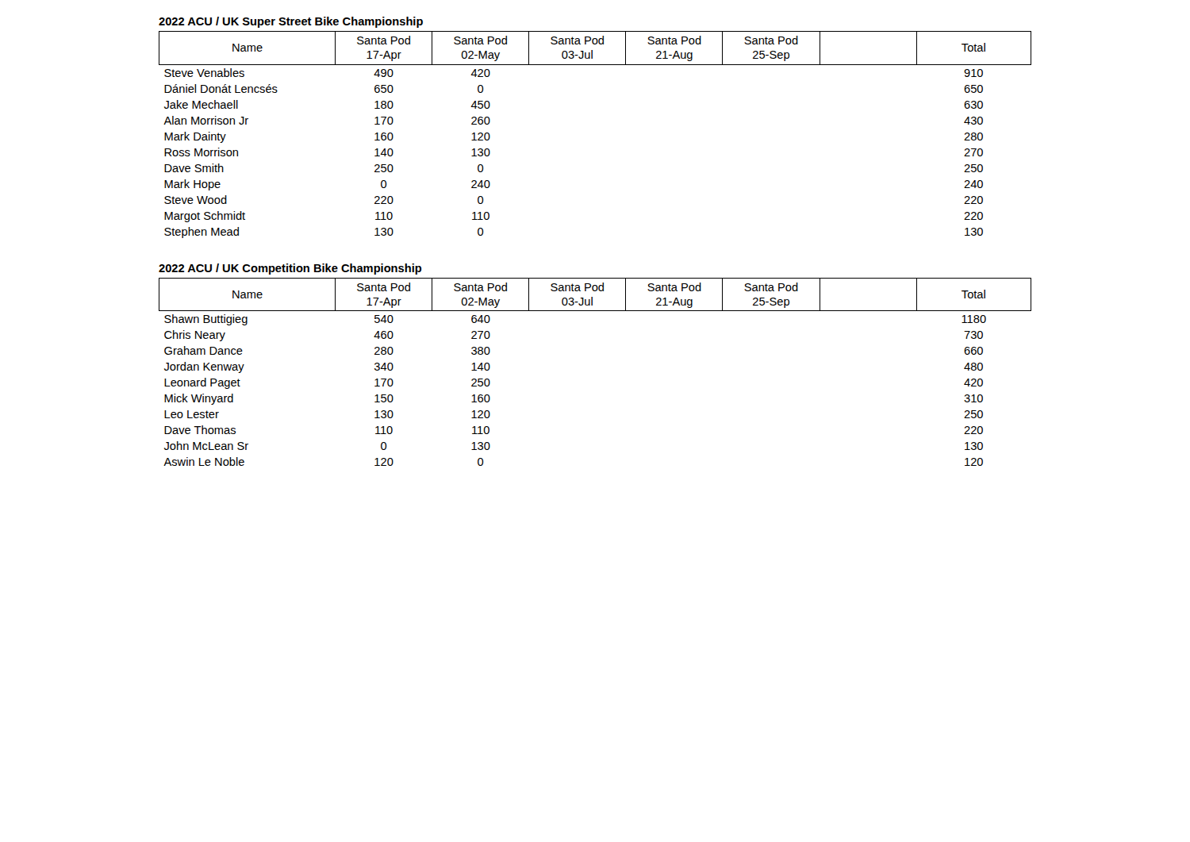2022 ACU / UK Super Street Bike Championship
| Name | Santa Pod 17-Apr | Santa Pod 02-May | Santa Pod 03-Jul | Santa Pod 21-Aug | Santa Pod 25-Sep | | Total |
| --- | --- | --- | --- | --- | --- | --- | --- |
| Steve Venables | 490 | 420 | | | | | 910 |
| Dániel Donát Lencsés | 650 | 0 | | | | | 650 |
| Jake Mechaell | 180 | 450 | | | | | 630 |
| Alan Morrison Jr | 170 | 260 | | | | | 430 |
| Mark Dainty | 160 | 120 | | | | | 280 |
| Ross Morrison | 140 | 130 | | | | | 270 |
| Dave Smith | 250 | 0 | | | | | 250 |
| Mark Hope | 0 | 240 | | | | | 240 |
| Steve Wood | 220 | 0 | | | | | 220 |
| Margot Schmidt | 110 | 110 | | | | | 220 |
| Stephen Mead | 130 | 0 | | | | | 130 |
2022 ACU / UK Competition Bike Championship
| Name | Santa Pod 17-Apr | Santa Pod 02-May | Santa Pod 03-Jul | Santa Pod 21-Aug | Santa Pod 25-Sep | | Total |
| --- | --- | --- | --- | --- | --- | --- | --- |
| Shawn Buttigieg | 540 | 640 | | | | | 1180 |
| Chris Neary | 460 | 270 | | | | | 730 |
| Graham Dance | 280 | 380 | | | | | 660 |
| Jordan Kenway | 340 | 140 | | | | | 480 |
| Leonard Paget | 170 | 250 | | | | | 420 |
| Mick Winyard | 150 | 160 | | | | | 310 |
| Leo Lester | 130 | 120 | | | | | 250 |
| Dave Thomas | 110 | 110 | | | | | 220 |
| John McLean Sr | 0 | 130 | | | | | 130 |
| Aswin Le Noble | 120 | 0 | | | | | 120 |